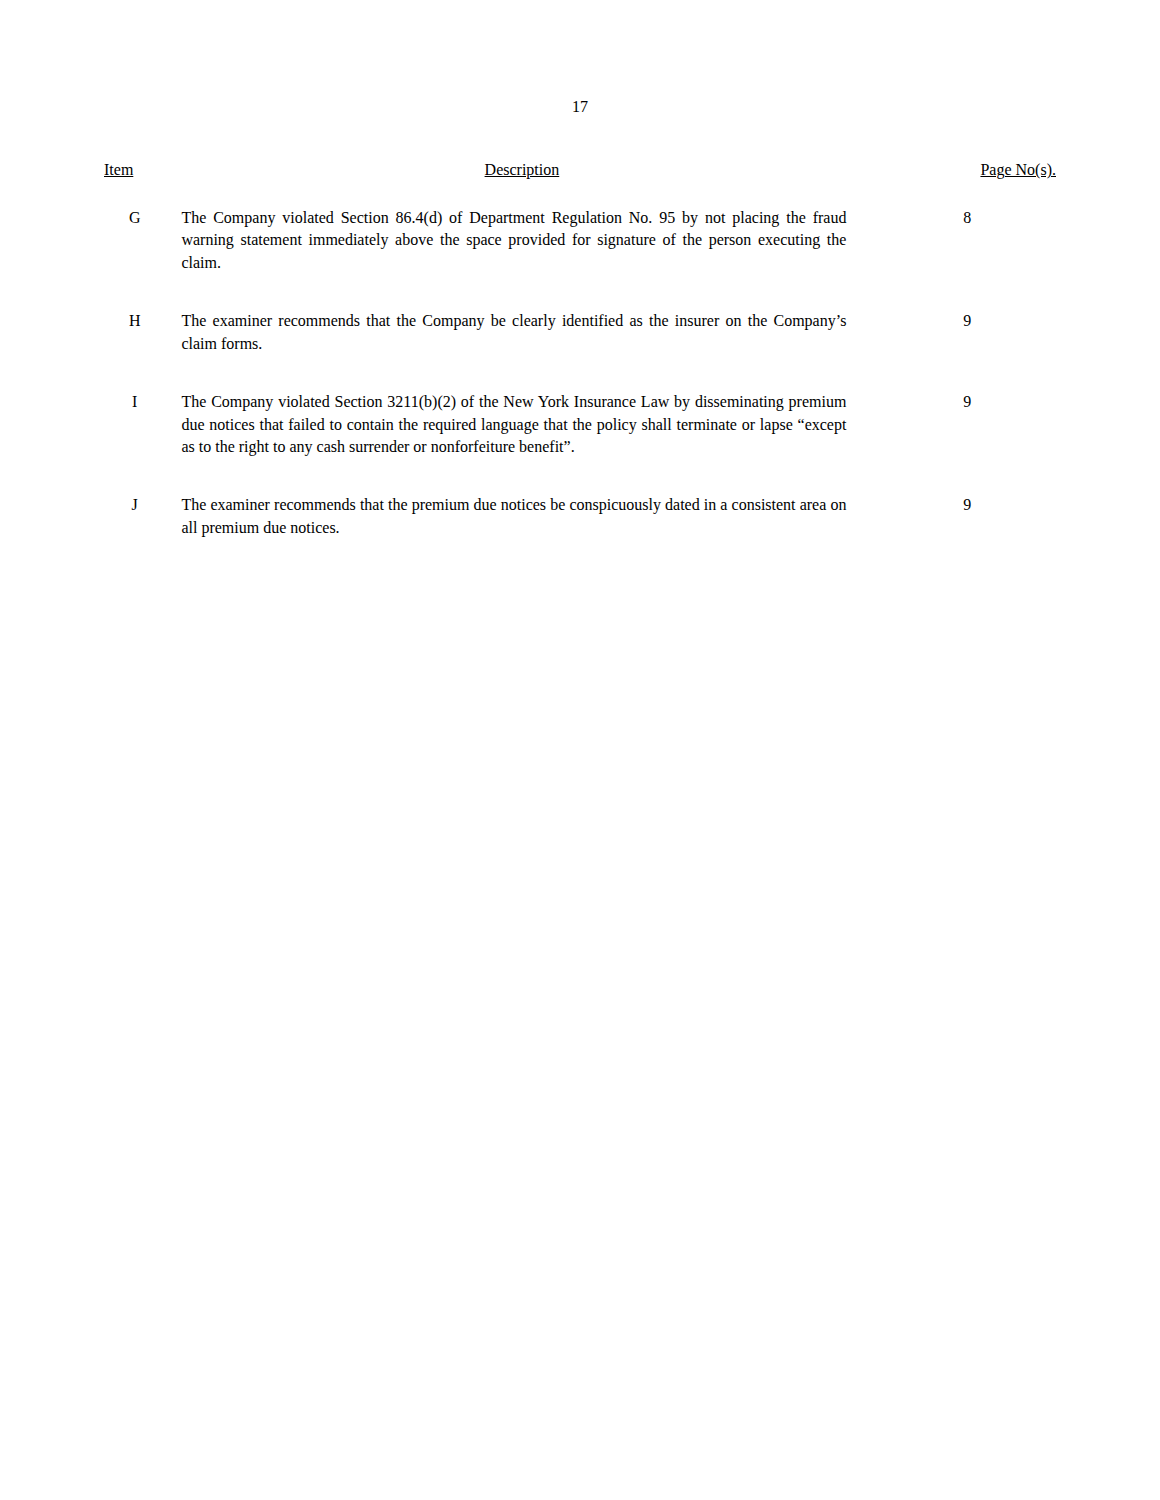17
| Item | Description | Page No(s). |
| --- | --- | --- |
| G | The Company violated Section 86.4(d) of Department Regulation No. 95 by not placing the fraud warning statement immediately above the space provided for signature of the person executing the claim. | 8 |
| H | The examiner recommends that the Company be clearly identified as the insurer on the Company’s claim forms. | 9 |
| I | The Company violated Section 3211(b)(2) of the New York Insurance Law by disseminating premium due notices that failed to contain the required language that the policy shall terminate or lapse “except as to the right to any cash surrender or nonforfeiture benefit”. | 9 |
| J | The examiner recommends that the premium due notices be conspicuously dated in a consistent area on all premium due notices. | 9 |